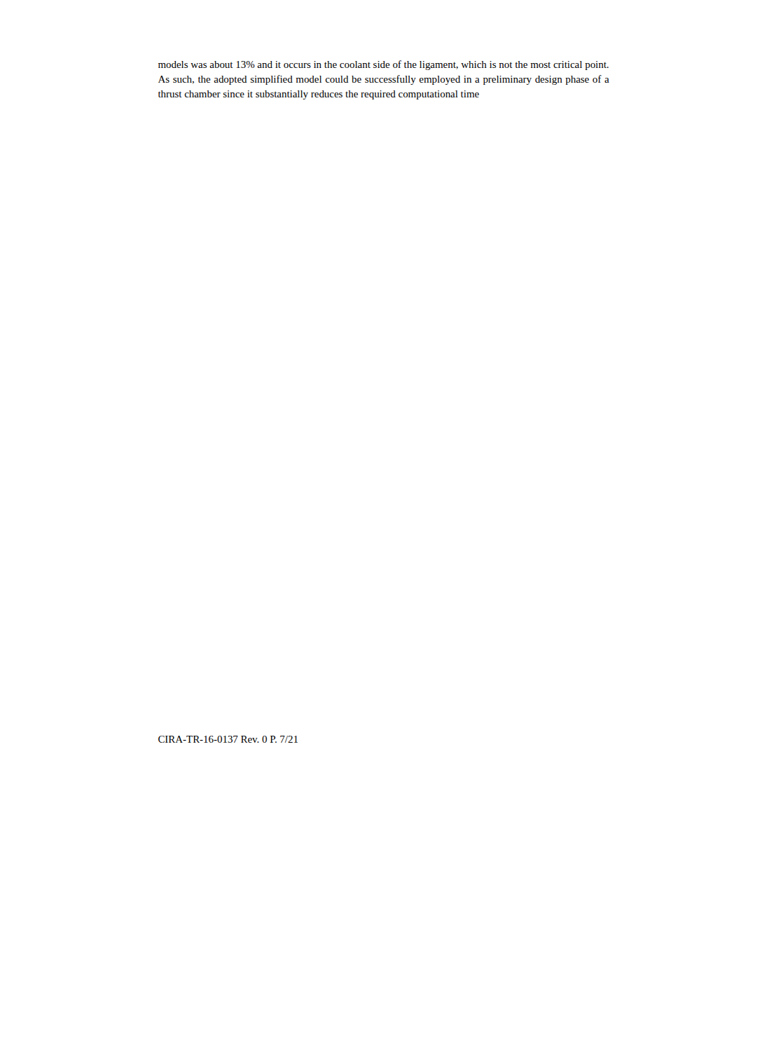models was about 13% and it occurs in the coolant side of the ligament, which is not the most critical point. As such, the adopted simplified model could be successfully employed in a preliminary design phase of a thrust chamber since it substantially reduces the required computational time
CIRA-TR-16-0137 Rev. 0 P. 7/21